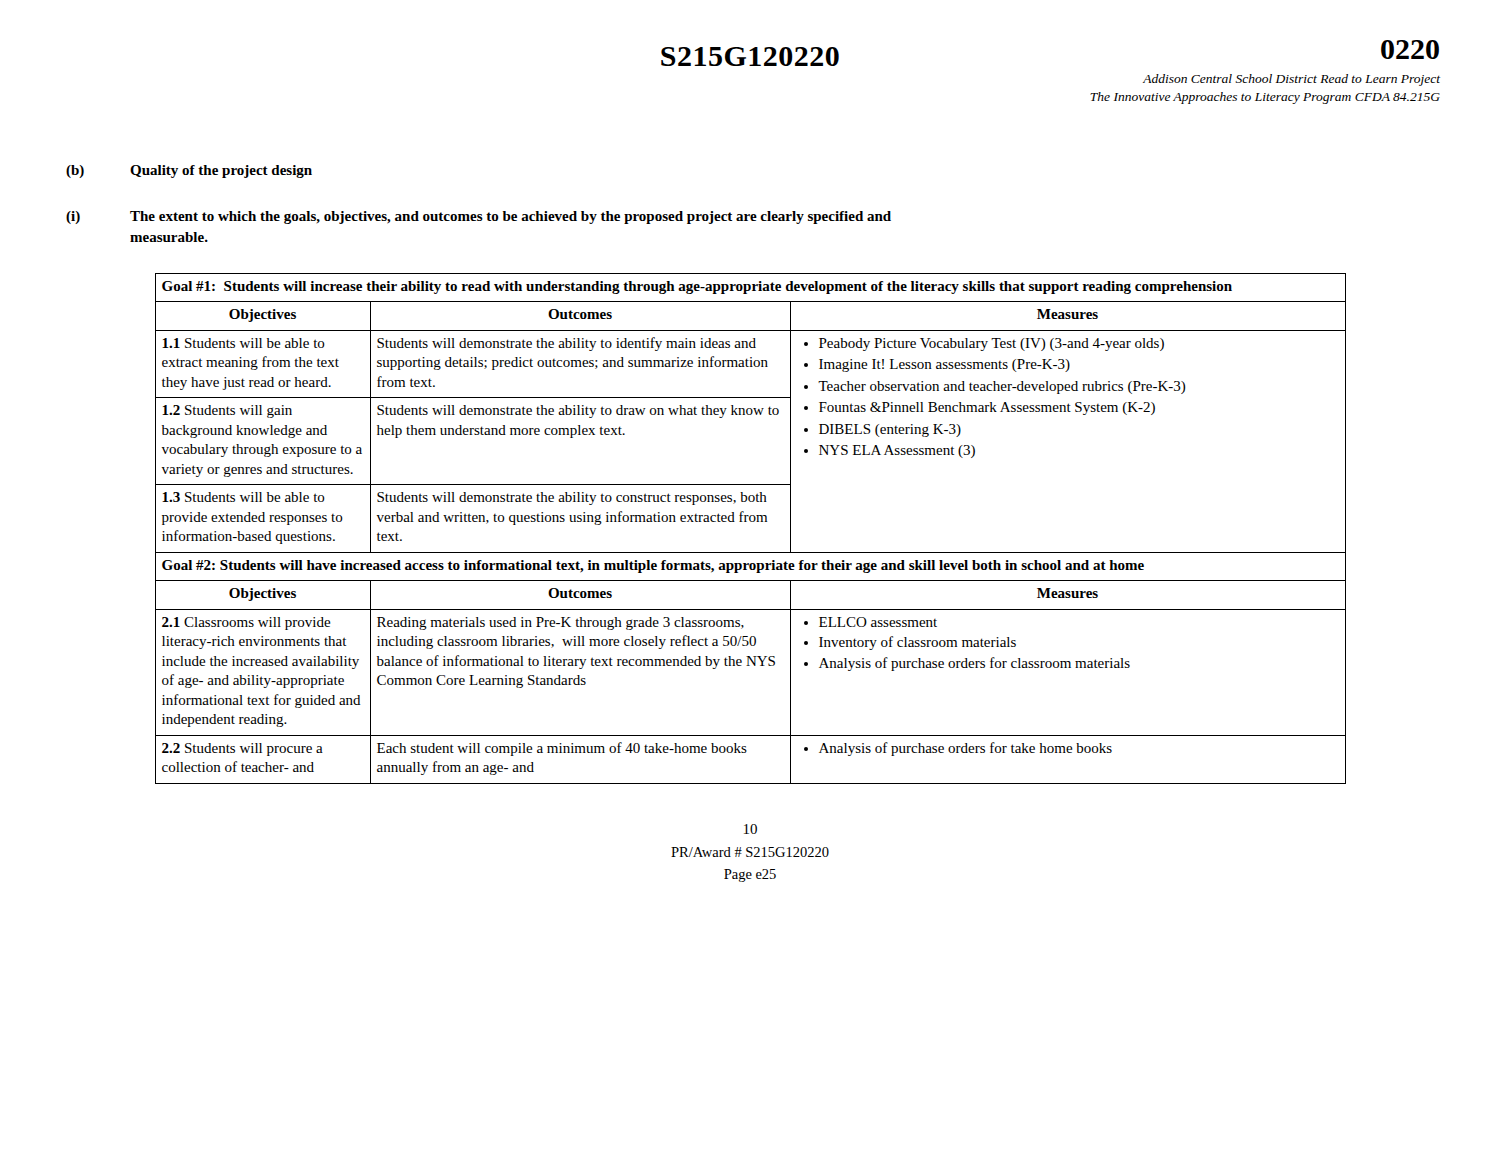S215G120220
0220
Addison Central School District Read to Learn Project
The Innovative Approaches to Literacy Program CFDA 84.215G
(b)
Quality of the project design
(i)
The extent to which the goals, objectives, and outcomes to be achieved by the proposed project are clearly specified and measurable.
| Goal #1: Students will increase their ability to read with understanding through age-appropriate development of the literacy skills that support reading comprehension |
| Objectives | Outcomes | Measures |
| 1.1 Students will be able to extract meaning from the text they have just read or heard. | Students will demonstrate the ability to identify main ideas and supporting details; predict outcomes; and summarize information from text. | Peabody Picture Vocabulary Test (IV) (3-and 4-year olds) Imagine It! Lesson assessments (Pre-K-3) Teacher observation and teacher-developed rubrics (Pre-K-3) Fountas &Pinnell Benchmark Assessment System (K-2) DIBELS (entering K-3) NYS ELA Assessment (3) |
| 1.2 Students will gain background knowledge and vocabulary through exposure to a variety or genres and structures. | Students will demonstrate the ability to draw on what they know to help them understand more complex text. |
| 1.3 Students will be able to provide extended responses to information-based questions. | Students will demonstrate the ability to construct responses, both verbal and written, to questions using information extracted from text. |
| Goal #2: Students will have increased access to informational text, in multiple formats, appropriate for their age and skill level both in school and at home |
| Objectives | Outcomes | Measures |
| 2.1 Classrooms will provide literacy-rich environments that include the increased availability of age- and ability-appropriate informational text for guided and independent reading. | Reading materials used in Pre-K through grade 3 classrooms, including classroom libraries, will more closely reflect a 50/50 balance of informational to literary text recommended by the NYS Common Core Learning Standards | ELLCO assessment Inventory of classroom materials Analysis of purchase orders for classroom materials |
| 2.2 Students will procure a collection of teacher- and | Each student will compile a minimum of 40 take-home books annually from an age- and | Analysis of purchase orders for take home books |
10
PR/Award # S215G120220
Page e25